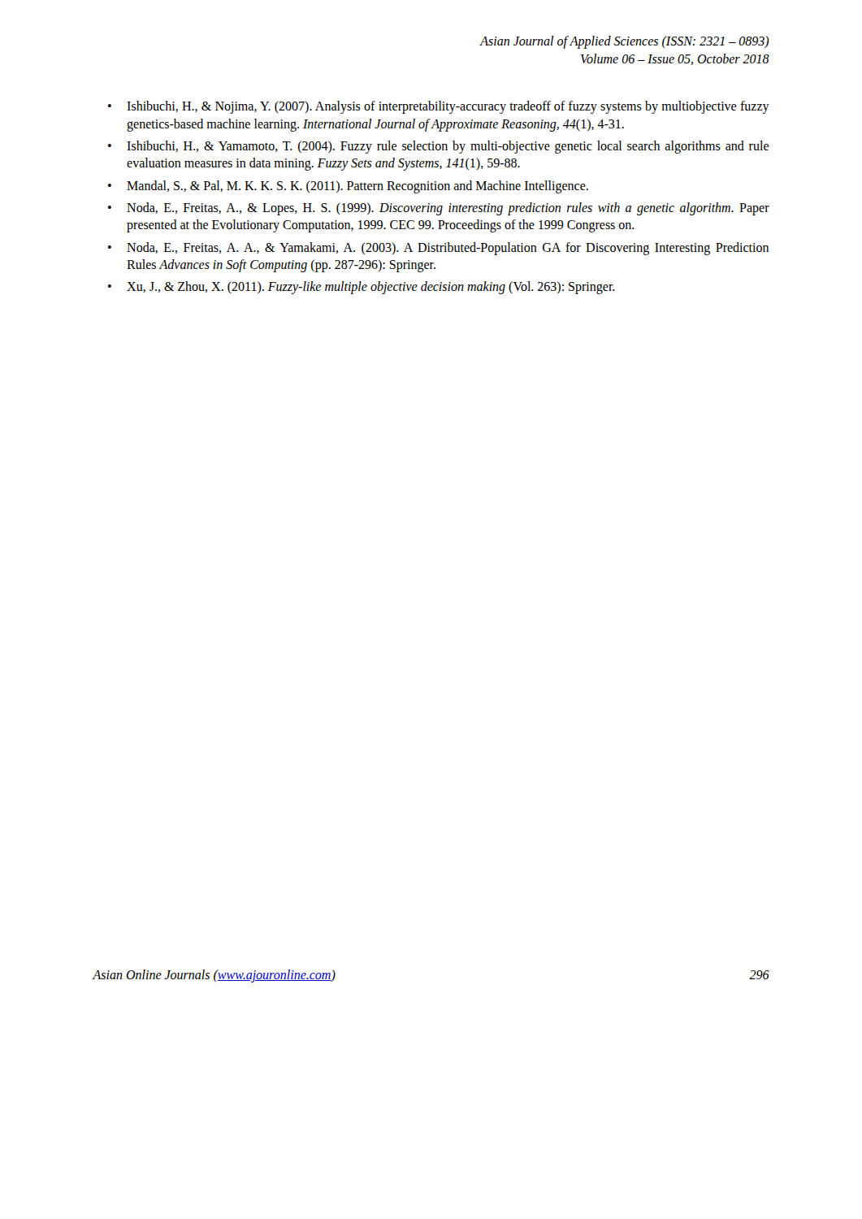Asian Journal of Applied Sciences (ISSN: 2321 – 0893) Volume 06 – Issue 05, October 2018
Ishibuchi, H., & Nojima, Y. (2007). Analysis of interpretability-accuracy tradeoff of fuzzy systems by multiobjective fuzzy genetics-based machine learning. International Journal of Approximate Reasoning, 44(1), 4-31.
Ishibuchi, H., & Yamamoto, T. (2004). Fuzzy rule selection by multi-objective genetic local search algorithms and rule evaluation measures in data mining. Fuzzy Sets and Systems, 141(1), 59-88.
Mandal, S., & Pal, M. K. K. S. K. (2011). Pattern Recognition and Machine Intelligence.
Noda, E., Freitas, A., & Lopes, H. S. (1999). Discovering interesting prediction rules with a genetic algorithm. Paper presented at the Evolutionary Computation, 1999. CEC 99. Proceedings of the 1999 Congress on.
Noda, E., Freitas, A. A., & Yamakami, A. (2003). A Distributed-Population GA for Discovering Interesting Prediction Rules Advances in Soft Computing (pp. 287-296): Springer.
Xu, J., & Zhou, X. (2011). Fuzzy-like multiple objective decision making (Vol. 263): Springer.
Asian Online Journals (www.ajouronline.com) 296